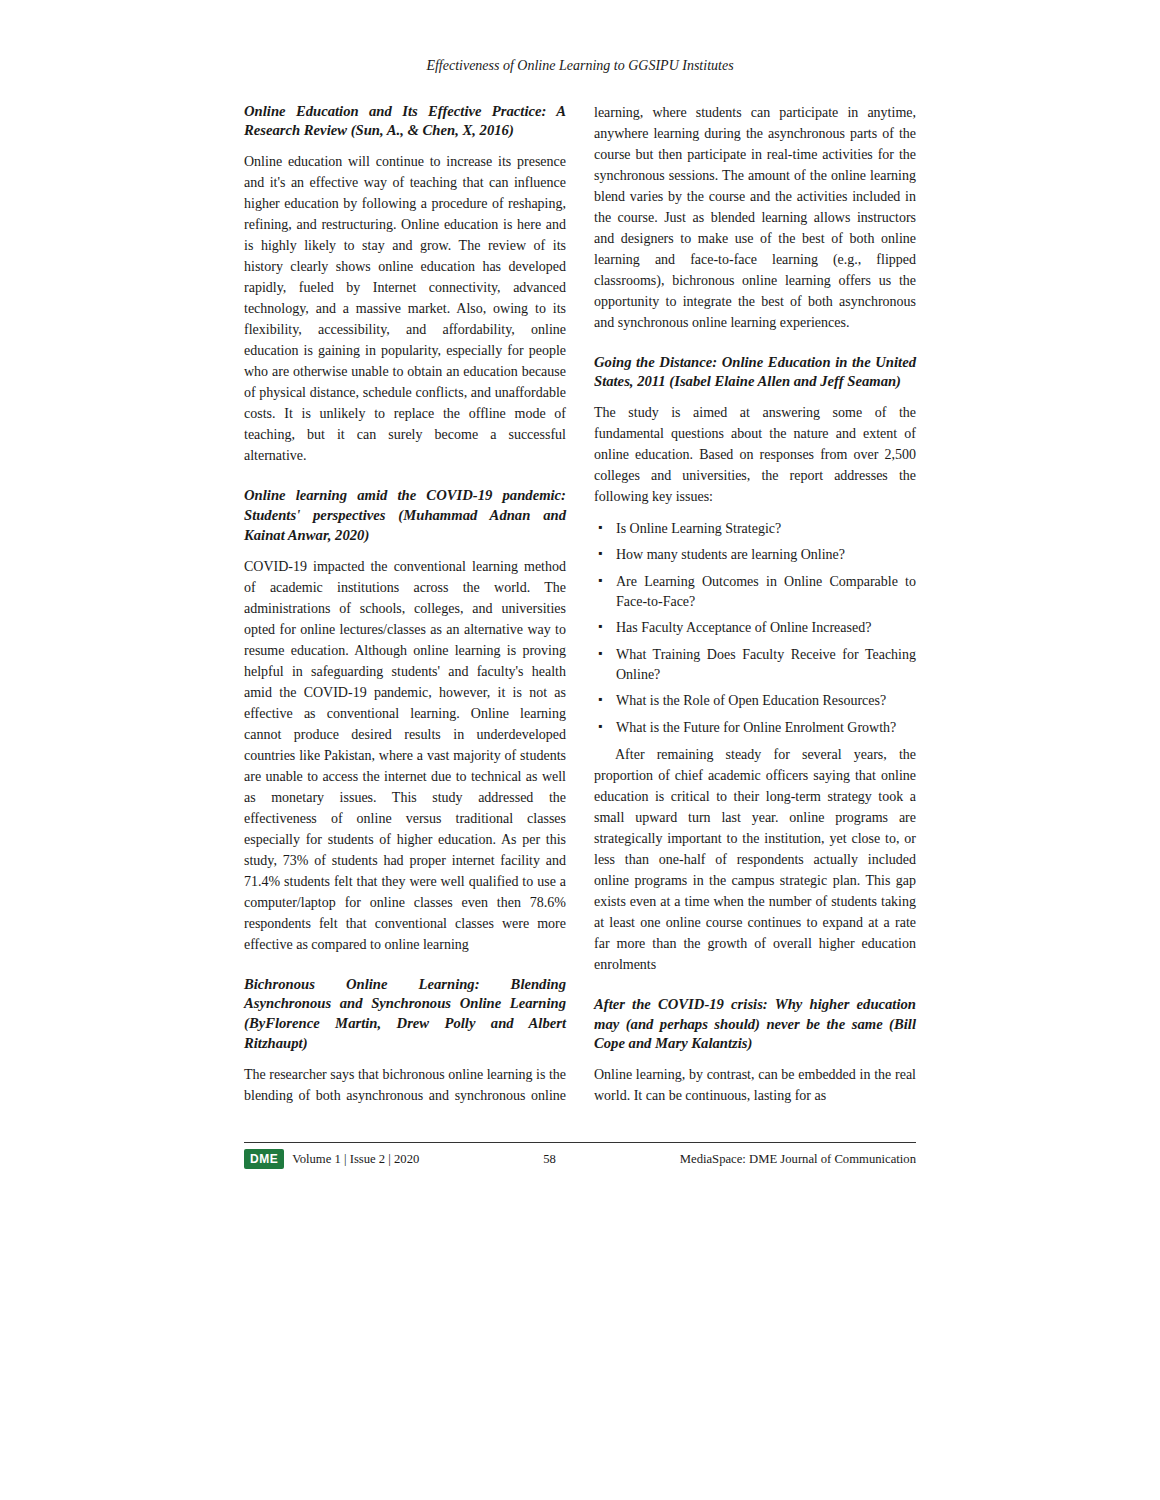Effectiveness of Online Learning to GGSIPU Institutes
Online Education and Its Effective Practice: A Research Review (Sun, A., & Chen, X, 2016)
Online education will continue to increase its presence and it's an effective way of teaching that can influence higher education by following a procedure of reshaping, refining, and restructuring. Online education is here and is highly likely to stay and grow. The review of its history clearly shows online education has developed rapidly, fueled by Internet connectivity, advanced technology, and a massive market. Also, owing to its flexibility, accessibility, and affordability, online education is gaining in popularity, especially for people who are otherwise unable to obtain an education because of physical distance, schedule conflicts, and unaffordable costs. It is unlikely to replace the offline mode of teaching, but it can surely become a successful alternative.
Online learning amid the COVID-19 pandemic: Students' perspectives (Muhammad Adnan and Kainat Anwar, 2020)
COVID-19 impacted the conventional learning method of academic institutions across the world. The administrations of schools, colleges, and universities opted for online lectures/classes as an alternative way to resume education. Although online learning is proving helpful in safeguarding students' and faculty's health amid the COVID-19 pandemic, however, it is not as effective as conventional learning. Online learning cannot produce desired results in underdeveloped countries like Pakistan, where a vast majority of students are unable to access the internet due to technical as well as monetary issues. This study addressed the effectiveness of online versus traditional classes especially for students of higher education. As per this study, 73% of students had proper internet facility and 71.4% students felt that they were well qualified to use a computer/laptop for online classes even then 78.6% respondents felt that conventional classes were more effective as compared to online learning
Bichronous Online Learning: Blending Asynchronous and Synchronous Online Learning (ByFlorence Martin, Drew Polly and Albert Ritzhaupt)
The researcher says that bichronous online learning is the blending of both asynchronous and synchronous online learning, where students can participate in anytime, anywhere learning during the asynchronous parts of the course but then participate in real-time activities for the synchronous sessions. The amount of the online learning blend varies by the course and the activities included in the course. Just as blended learning allows instructors and designers to make use of the best of both online learning and face-to-face learning (e.g., flipped classrooms), bichronous online learning offers us the opportunity to integrate the best of both asynchronous and synchronous online learning experiences.
Going the Distance: Online Education in the United States, 2011 (Isabel Elaine Allen and Jeff Seaman)
The study is aimed at answering some of the fundamental questions about the nature and extent of online education. Based on responses from over 2,500 colleges and universities, the report addresses the following key issues:
Is Online Learning Strategic?
How many students are learning Online?
Are Learning Outcomes in Online Comparable to Face-to-Face?
Has Faculty Acceptance of Online Increased?
What Training Does Faculty Receive for Teaching Online?
What is the Role of Open Education Resources?
What is the Future for Online Enrolment Growth?
After remaining steady for several years, the proportion of chief academic officers saying that online education is critical to their long-term strategy took a small upward turn last year. online programs are strategically important to the institution, yet close to, or less than one-half of respondents actually included online programs in the campus strategic plan. This gap exists even at a time when the number of students taking at least one online course continues to expand at a rate far more than the growth of overall higher education enrolments
After the COVID-19 crisis: Why higher education may (and perhaps should) never be the same (Bill Cope and Mary Kalantzis)
Online learning, by contrast, can be embedded in the real world. It can be continuous, lasting for as
DME Volume 1 | Issue 2 | 2020
58
MediaSpace: DME Journal of Communication